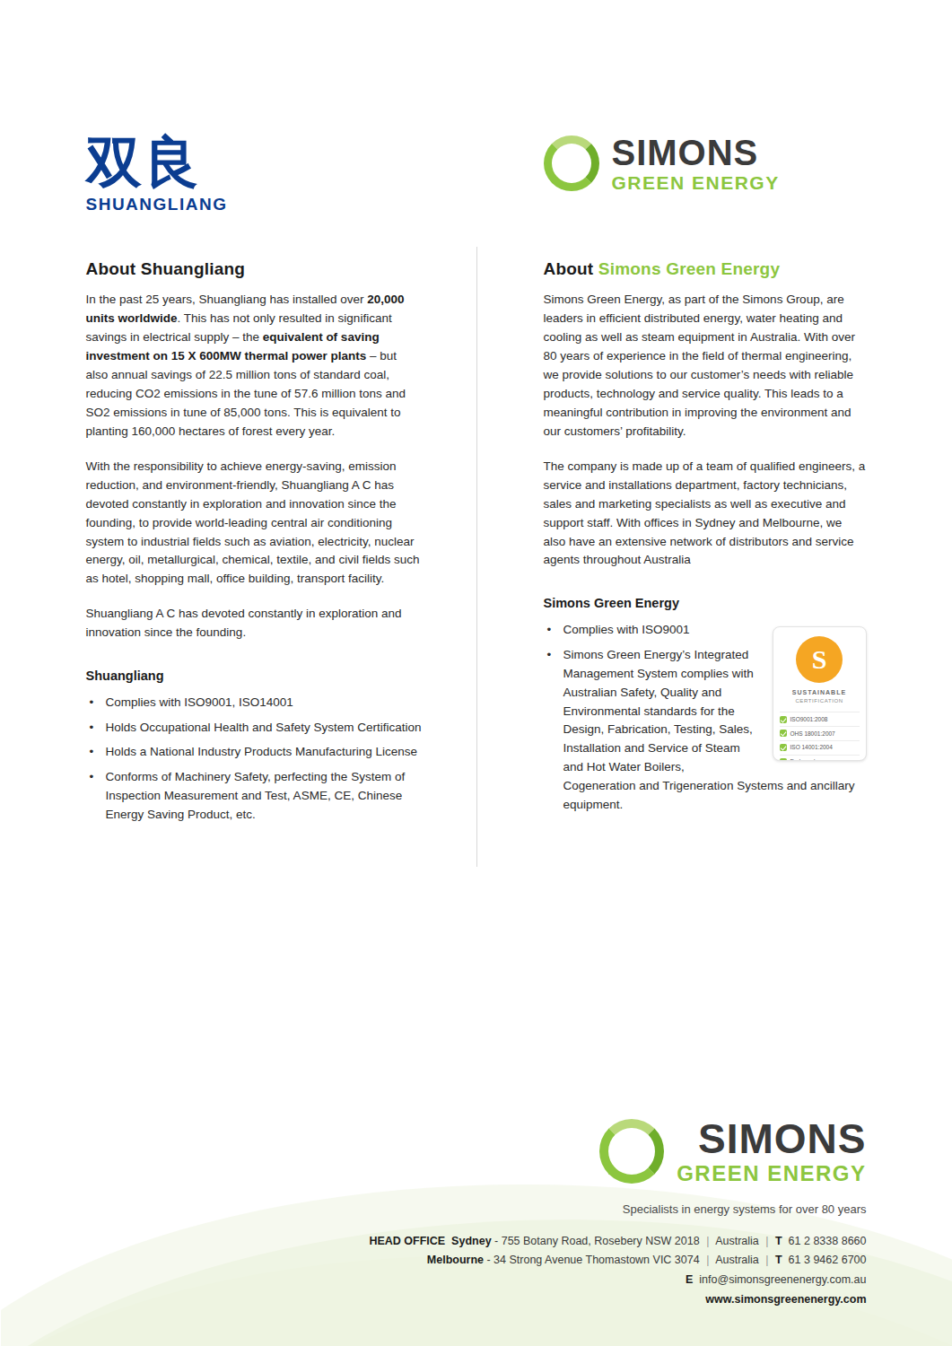双良 SHUANGLIANG
SIMONS GREEN ENERGY
About Shuangliang
In the past 25 years, Shuangliang has installed over 20,000 units worldwide. This has not only resulted in significant savings in electrical supply – the equivalent of saving investment on 15 X 600MW thermal power plants – but also annual savings of 22.5 million tons of standard coal, reducing CO2 emissions in the tune of 57.6 million tons and SO2 emissions in tune of 85,000 tons. This is equivalent to planting 160,000 hectares of forest every year.
With the responsibility to achieve energy-saving, emission reduction, and environment-friendly, Shuangliang A C has devoted constantly in exploration and innovation since the founding, to provide world-leading central air conditioning system to industrial fields such as aviation, electricity, nuclear energy, oil, metallurgical, chemical, textile, and civil fields such as hotel, shopping mall, office building, transport facility.
Shuangliang A C has devoted constantly in exploration and innovation since the founding.
Shuangliang
Complies with ISO9001, ISO14001
Holds Occupational Health and Safety System Certification
Holds a National Industry Products Manufacturing License
Conforms of Machinery Safety, perfecting the System of Inspection Measurement and Test, ASME, CE, Chinese Energy Saving Product, etc.
About Simons Green Energy
Simons Green Energy, as part of the Simons Group, are leaders in efficient distributed energy, water heating and cooling as well as steam equipment in Australia. With over 80 years of experience in the field of thermal engineering, we provide solutions to our customer’s needs with reliable products, technology and service quality. This leads to a meaningful contribution in improving the environment and our customers’ profitability.
The company is made up of a team of qualified engineers, a service and installations department, factory technicians, sales and marketing specialists as well as executive and support staff. With offices in Sydney and Melbourne, we also have an extensive network of distributors and service agents throughout Australia
Simons Green Energy
SUSTAINABLECERTIFICATION
ISO9001:2008
OHS 18001:2007
ISO 14001:2004
Endorsed
Integrated Management System
Complies with ISO9001
Simons Green Energy’s Integrated Management System complies with Australian Safety, Quality and Environmental standards for the Design, Fabrication, Testing, Sales, Installation and Service of Steam and Hot Water Boilers, Cogeneration and Trigeneration Systems and ancillary equipment.
SIMONS GREEN ENERGY
Specialists in energy systems for over 80 years
HEAD OFFICE Sydney - 755 Botany Road, Rosebery NSW 2018 | Australia | T 61 2 8338 8660
Melbourne - 34 Strong Avenue Thomastown VIC 3074 | Australia | T 61 3 9462 6700
E info@simonsgreenenergy.com.au
www.simonsgreenenergy.com